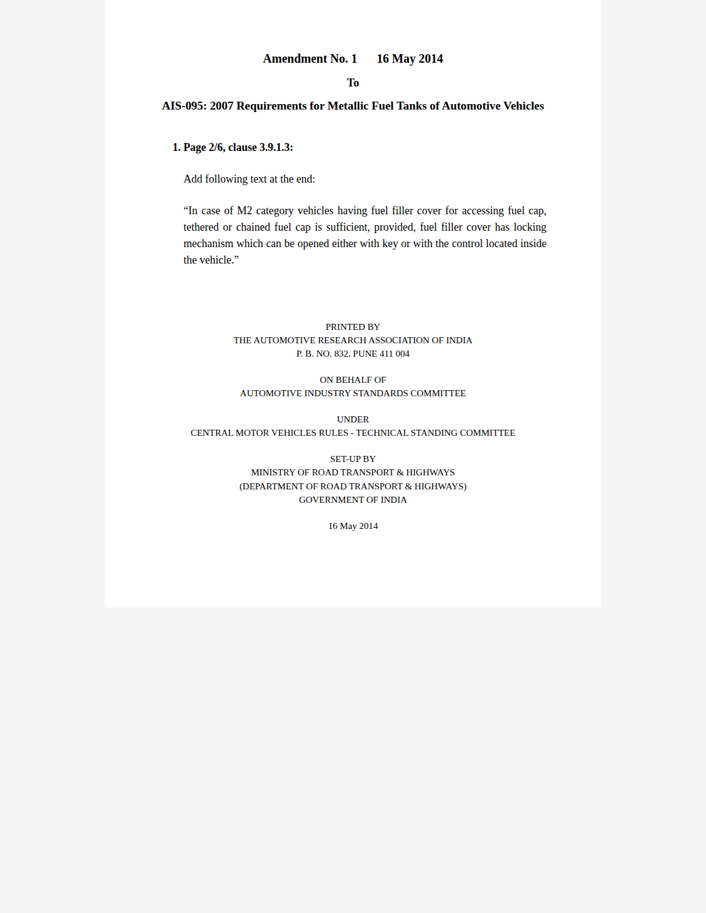Amendment No. 1 16 May 2014
To
AIS-095: 2007 Requirements for Metallic Fuel Tanks of Automotive Vehicles
Page 2/6, clause 3.9.1.3:
Add following text at the end:
“In case of M2 category vehicles having fuel filler cover for accessing fuel cap, tethered or chained fuel cap is sufficient, provided, fuel filler cover has locking mechanism which can be opened either with key or with the control located inside the vehicle.”
Printed by
The Automotive Research Association of India
P. B. No. 832, Pune 411 004
On behalf of
Automotive Industry Standards Committee
under
Central Motor Vehicles Rules - Technical Standing Committee
Set-up by
Ministry of Road Transport & Highways
(Department of Road Transport & Highways)
Government of India
16 May 2014